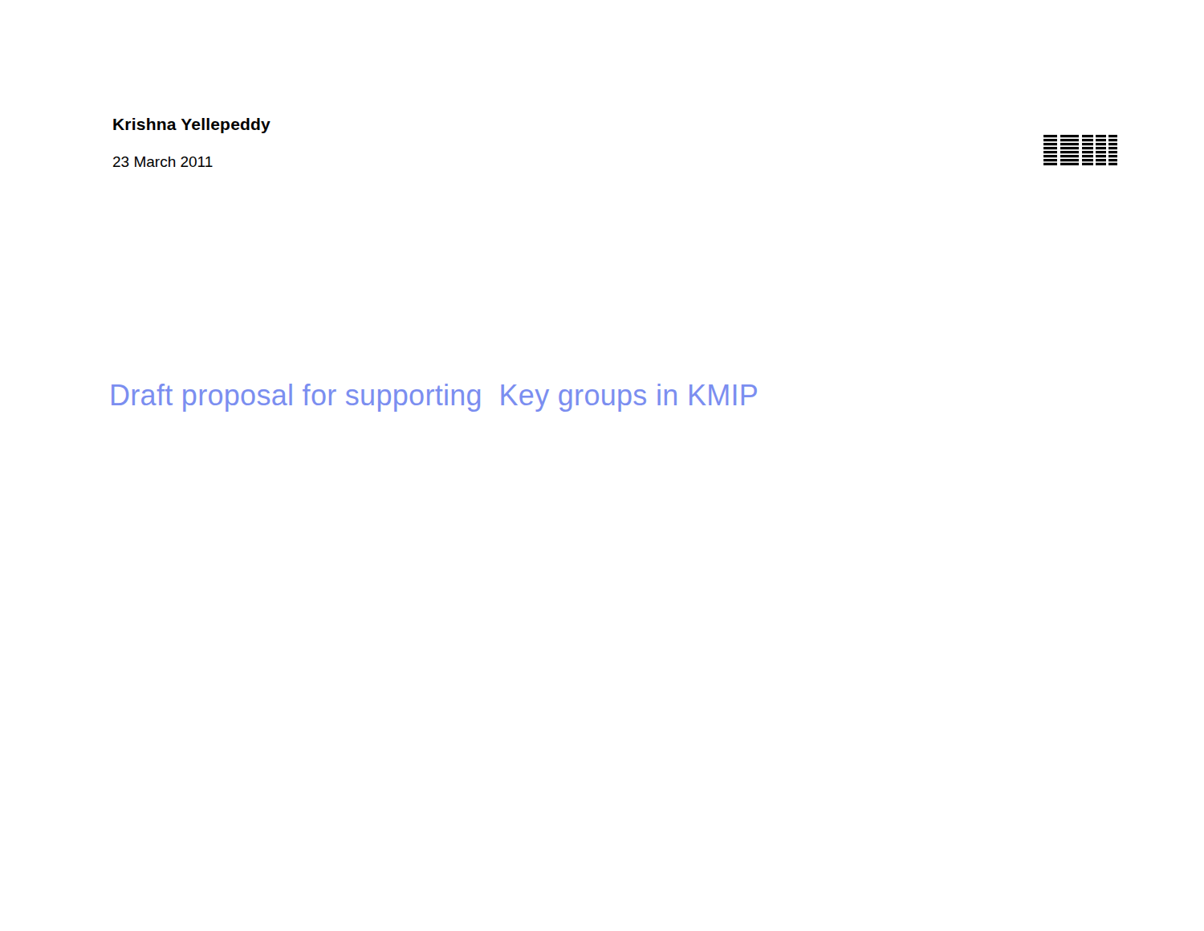Krishna Yellepeddy
23 March 2011
Draft proposal for supporting Key groups in KMIP